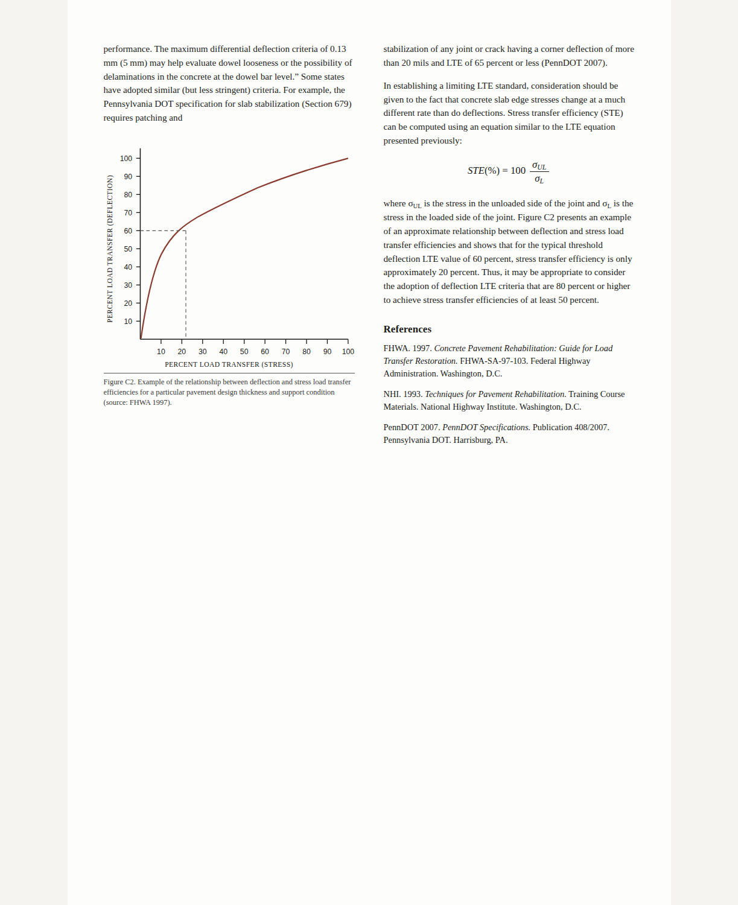performance. The maximum differential deflection criteria of 0.13 mm (5 mm) may help evaluate dowel looseness or the possibility of delaminations in the concrete at the dowel bar level.” Some states have adopted similar (but less stringent) criteria. For example, the Pennsylvania DOT specification for slab stabilization (Section 679) requires patching and
PERCENT LOAD TRANSFER (DEFLECTION)
100 90 80 70 60 50 40 30 20 10 10 20 30 40 50 60 70 80 90 100
PERCENT LOAD TRANSFER (STRESS)
Figure C2. Example of the relationship between deflection and stress load transfer efficiencies for a particular pavement design thickness and support condition (source: FHWA 1997).
stabilization of any joint or crack having a corner deflection of more than 20 mils and LTE of 65 percent or less (PennDOT 2007).
In establishing a limiting LTE standard, consideration should be given to the fact that concrete slab edge stresses change at a much different rate than do deflections. Stress transfer efficiency (STE) can be computed using an equation similar to the LTE equation presented previously:
STE(%) = 100 σUL σL
where σUL is the stress in the unloaded side of the joint and σL is the stress in the loaded side of the joint. Figure C2 presents an example of an approximate relationship between deflection and stress load transfer efficiencies and shows that for the typical threshold deflection LTE value of 60 percent, stress transfer efficiency is only approximately 20 percent. Thus, it may be appropriate to consider the adoption of deflection LTE criteria that are 80 percent or higher to achieve stress transfer efficiencies of at least 50 percent.
References
FHWA. 1997. Concrete Pavement Rehabilitation: Guide for Load Transfer Restoration. FHWA-SA-97-103. Federal Highway Administration. Washington, D.C.
NHI. 1993. Techniques for Pavement Rehabilitation. Training Course Materials. National Highway Institute. Washington, D.C.
PennDOT 2007. PennDOT Specifications. Publication 408/2007. Pennsylvania DOT. Harrisburg, PA.